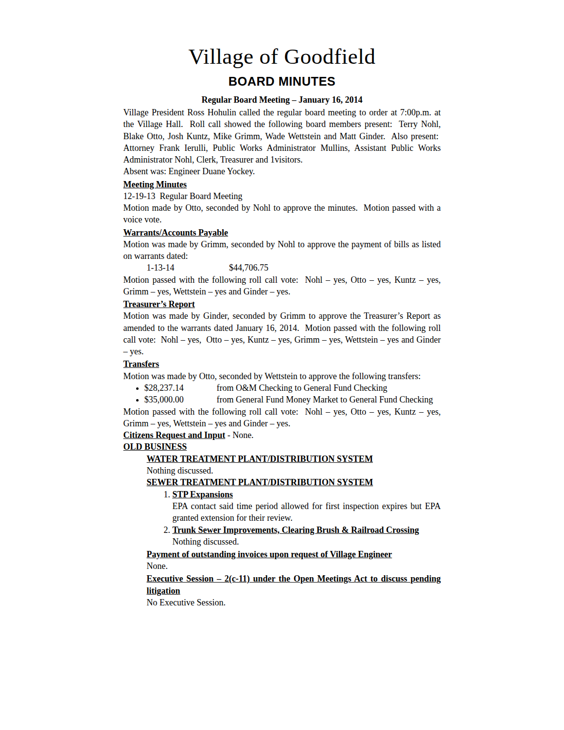Village of Goodfield
BOARD MINUTES
Regular Board Meeting – January 16, 2014
Village President Ross Hohulin called the regular board meeting to order at 7:00p.m. at the Village Hall. Roll call showed the following board members present: Terry Nohl, Blake Otto, Josh Kuntz, Mike Grimm, Wade Wettstein and Matt Ginder. Also present: Attorney Frank Ierulli, Public Works Administrator Mullins, Assistant Public Works Administrator Nohl, Clerk, Treasurer and 1visitors.
Absent was: Engineer Duane Yockey.
Meeting Minutes
12-19-13 Regular Board Meeting
Motion made by Otto, seconded by Nohl to approve the minutes. Motion passed with a voice vote.
Warrants/Accounts Payable
Motion was made by Grimm, seconded by Nohl to approve the payment of bills as listed on warrants dated:
1-13-14       $44,706.75
Motion passed with the following roll call vote: Nohl – yes, Otto – yes, Kuntz – yes, Grimm – yes, Wettstein – yes and Ginder – yes.
Treasurer’s Report
Motion was made by Ginder, seconded by Grimm to approve the Treasurer’s Report as amended to the warrants dated January 16, 2014. Motion passed with the following roll call vote: Nohl – yes, Otto – yes, Kuntz – yes, Grimm – yes, Wettstein – yes and Ginder – yes.
Transfers
Motion was made by Otto, seconded by Wettstein to approve the following transfers:
$28,237.14from O&M Checking to General Fund Checking
$35,000.00from General Fund Money Market to General Fund Checking
Motion passed with the following roll call vote: Nohl – yes, Otto – yes, Kuntz – yes, Grimm – yes, Wettstein – yes and Ginder – yes.
Citizens Request and Input - None.
OLD BUSINESS
WATER TREATMENT PLANT/DISTRIBUTION SYSTEM
Nothing discussed.
SEWER TREATMENT PLANT/DISTRIBUTION SYSTEM
STP Expansions
EPA contact said time period allowed for first inspection expires but EPA granted extension for their review.
Trunk Sewer Improvements, Clearing Brush & Railroad Crossing
Nothing discussed.
Payment of outstanding invoices upon request of Village Engineer
None.
Executive Session – 2(c-11) under the Open Meetings Act to discuss pending litigation
No Executive Session.